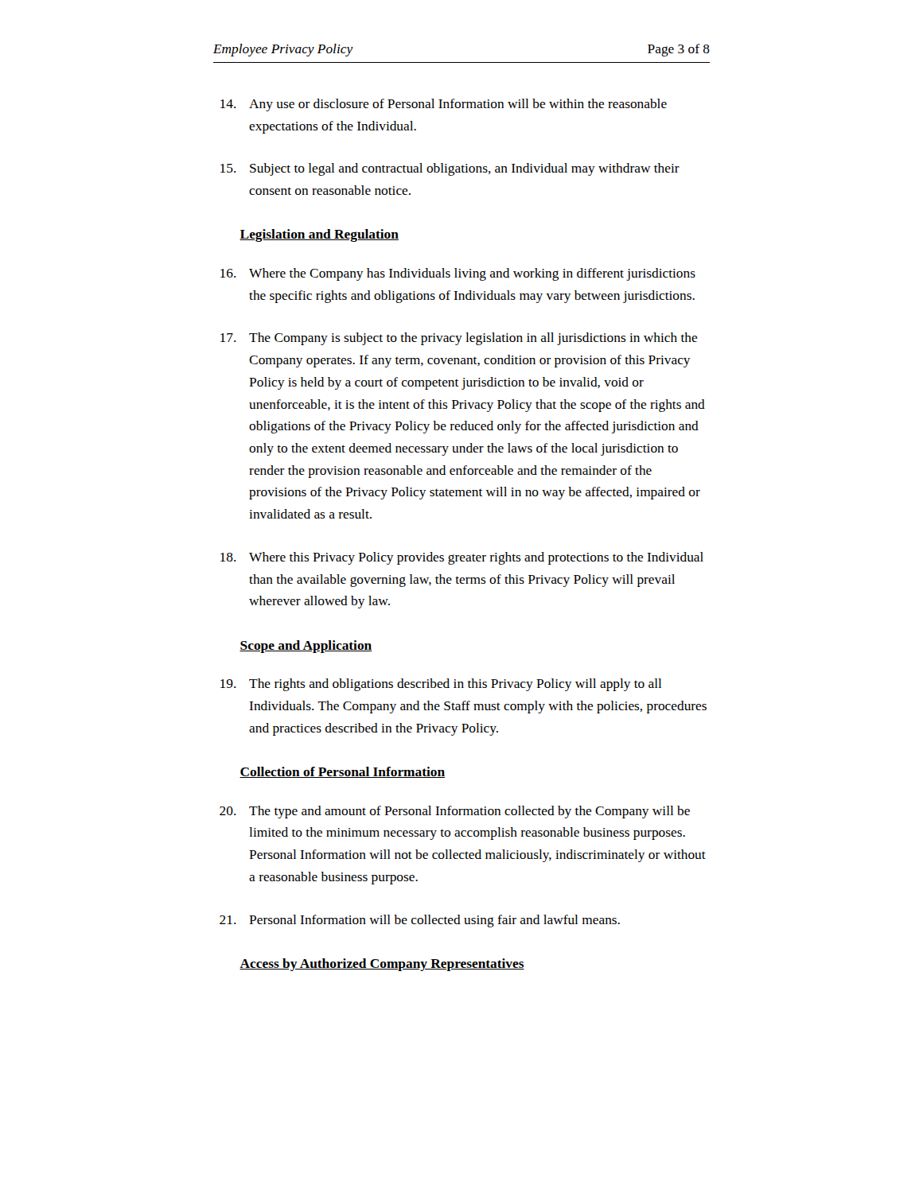Employee Privacy Policy Page 3 of 8
Any use or disclosure of Personal Information will be within the reasonable expectations of the Individual.
Subject to legal and contractual obligations, an Individual may withdraw their consent on reasonable notice.
Legislation and Regulation
Where the Company has Individuals living and working in different jurisdictions the specific rights and obligations of Individuals may vary between jurisdictions.
The Company is subject to the privacy legislation in all jurisdictions in which the Company operates. If any term, covenant, condition or provision of this Privacy Policy is held by a court of competent jurisdiction to be invalid, void or unenforceable, it is the intent of this Privacy Policy that the scope of the rights and obligations of the Privacy Policy be reduced only for the affected jurisdiction and only to the extent deemed necessary under the laws of the local jurisdiction to render the provision reasonable and enforceable and the remainder of the provisions of the Privacy Policy statement will in no way be affected, impaired or invalidated as a result.
Where this Privacy Policy provides greater rights and protections to the Individual than the available governing law, the terms of this Privacy Policy will prevail wherever allowed by law.
Scope and Application
The rights and obligations described in this Privacy Policy will apply to all Individuals. The Company and the Staff must comply with the policies, procedures and practices described in the Privacy Policy.
Collection of Personal Information
The type and amount of Personal Information collected by the Company will be limited to the minimum necessary to accomplish reasonable business purposes. Personal Information will not be collected maliciously, indiscriminately or without a reasonable business purpose.
Personal Information will be collected using fair and lawful means.
Access by Authorized Company Representatives